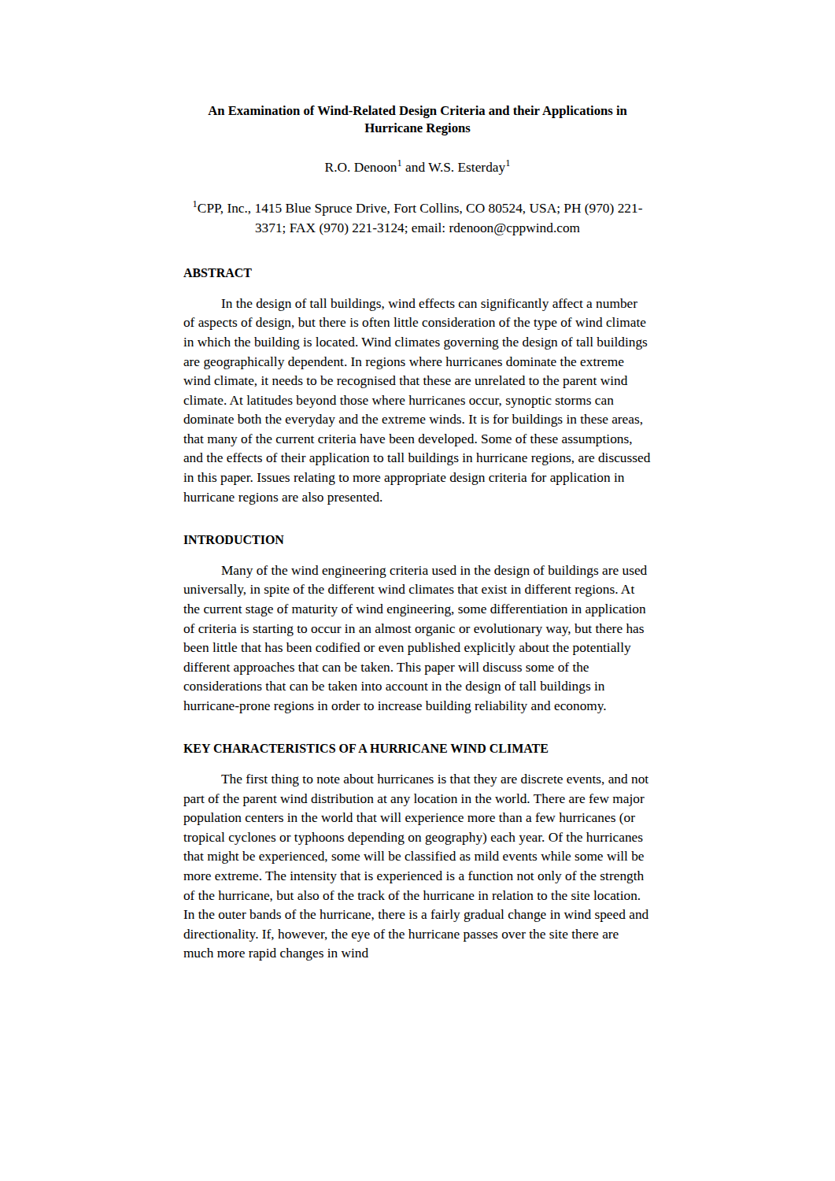An Examination of Wind-Related Design Criteria and their Applications in Hurricane Regions
R.O. Denoon1 and W.S. Esterday1
1CPP, Inc., 1415 Blue Spruce Drive, Fort Collins, CO 80524, USA; PH (970) 221-3371; FAX (970) 221-3124; email: rdenoon@cppwind.com
ABSTRACT
In the design of tall buildings, wind effects can significantly affect a number of aspects of design, but there is often little consideration of the type of wind climate in which the building is located. Wind climates governing the design of tall buildings are geographically dependent. In regions where hurricanes dominate the extreme wind climate, it needs to be recognised that these are unrelated to the parent wind climate. At latitudes beyond those where hurricanes occur, synoptic storms can dominate both the everyday and the extreme winds. It is for buildings in these areas, that many of the current criteria have been developed. Some of these assumptions, and the effects of their application to tall buildings in hurricane regions, are discussed in this paper. Issues relating to more appropriate design criteria for application in hurricane regions are also presented.
INTRODUCTION
Many of the wind engineering criteria used in the design of buildings are used universally, in spite of the different wind climates that exist in different regions. At the current stage of maturity of wind engineering, some differentiation in application of criteria is starting to occur in an almost organic or evolutionary way, but there has been little that has been codified or even published explicitly about the potentially different approaches that can be taken. This paper will discuss some of the considerations that can be taken into account in the design of tall buildings in hurricane-prone regions in order to increase building reliability and economy.
KEY CHARACTERISTICS OF A HURRICANE WIND CLIMATE
The first thing to note about hurricanes is that they are discrete events, and not part of the parent wind distribution at any location in the world. There are few major population centers in the world that will experience more than a few hurricanes (or tropical cyclones or typhoons depending on geography) each year. Of the hurricanes that might be experienced, some will be classified as mild events while some will be more extreme. The intensity that is experienced is a function not only of the strength of the hurricane, but also of the track of the hurricane in relation to the site location. In the outer bands of the hurricane, there is a fairly gradual change in wind speed and directionality. If, however, the eye of the hurricane passes over the site there are much more rapid changes in wind